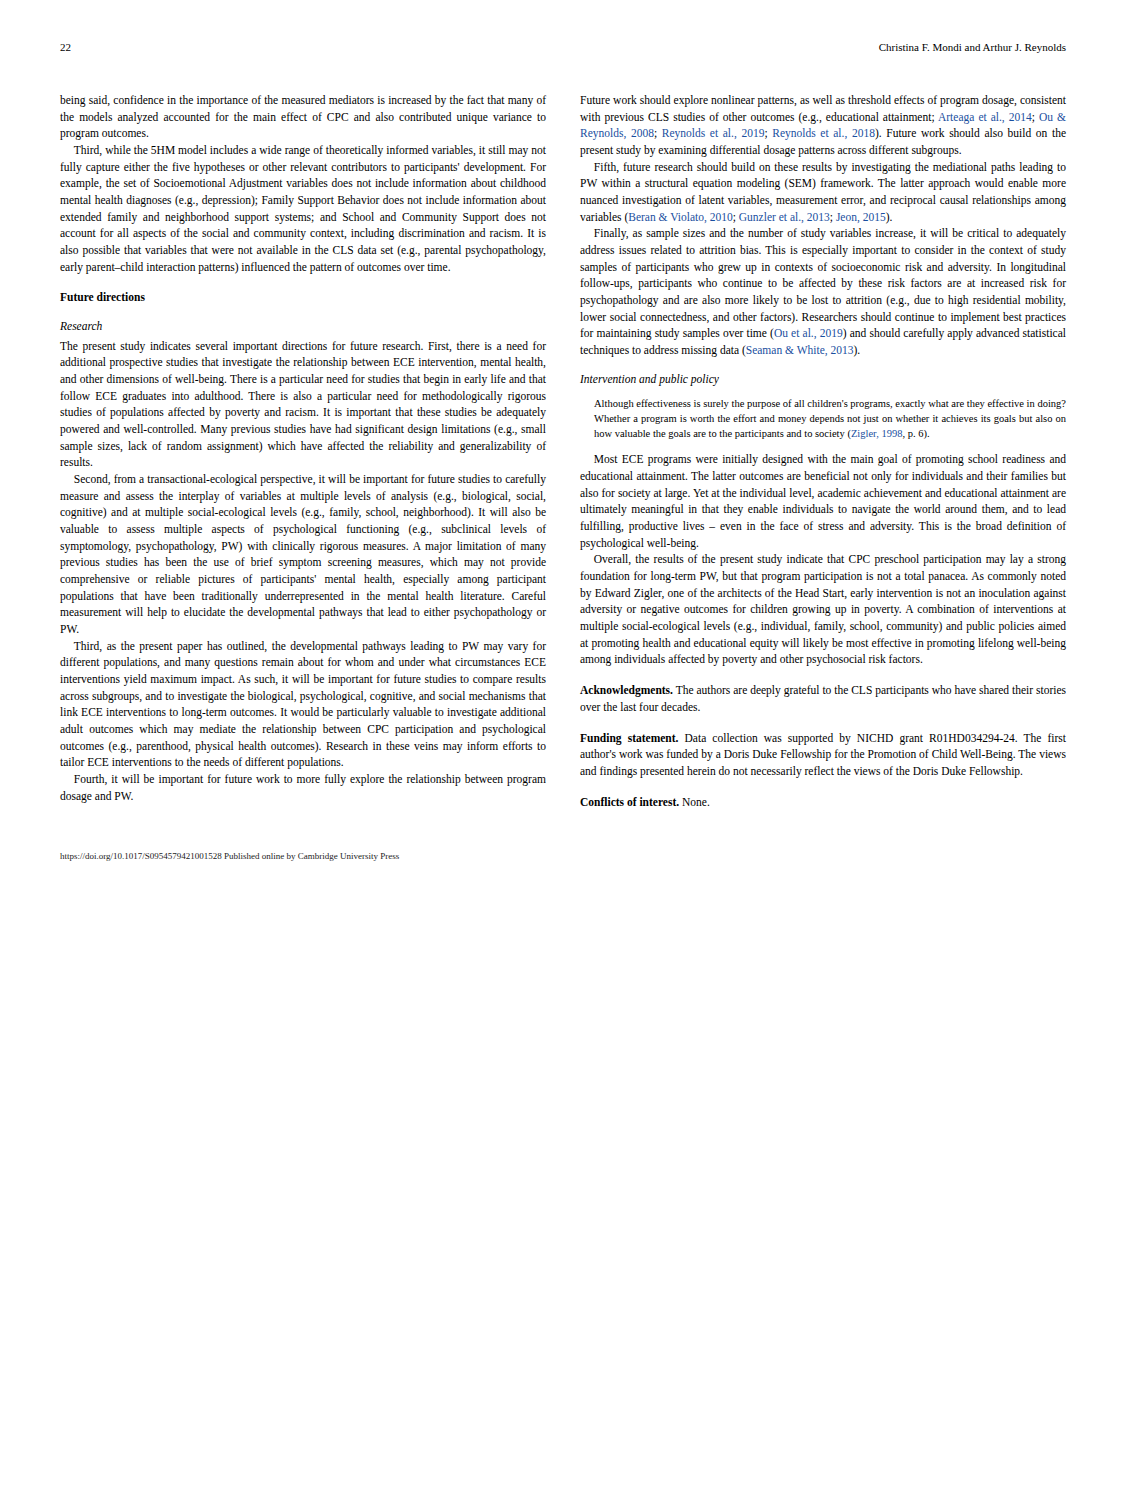22 Christina F. Mondi and Arthur J. Reynolds
being said, confidence in the importance of the measured mediators is increased by the fact that many of the models analyzed accounted for the main effect of CPC and also contributed unique variance to program outcomes.
Third, while the 5HM model includes a wide range of theoretically informed variables, it still may not fully capture either the five hypotheses or other relevant contributors to participants' development. For example, the set of Socioemotional Adjustment variables does not include information about childhood mental health diagnoses (e.g., depression); Family Support Behavior does not include information about extended family and neighborhood support systems; and School and Community Support does not account for all aspects of the social and community context, including discrimination and racism. It is also possible that variables that were not available in the CLS data set (e.g., parental psychopathology, early parent–child interaction patterns) influenced the pattern of outcomes over time.
Future directions
Research
The present study indicates several important directions for future research. First, there is a need for additional prospective studies that investigate the relationship between ECE intervention, mental health, and other dimensions of well-being. There is a particular need for studies that begin in early life and that follow ECE graduates into adulthood. There is also a particular need for methodologically rigorous studies of populations affected by poverty and racism. It is important that these studies be adequately powered and well-controlled. Many previous studies have had significant design limitations (e.g., small sample sizes, lack of random assignment) which have affected the reliability and generalizability of results.
Second, from a transactional-ecological perspective, it will be important for future studies to carefully measure and assess the interplay of variables at multiple levels of analysis (e.g., biological, social, cognitive) and at multiple social-ecological levels (e.g., family, school, neighborhood). It will also be valuable to assess multiple aspects of psychological functioning (e.g., subclinical levels of symptomology, psychopathology, PW) with clinically rigorous measures. A major limitation of many previous studies has been the use of brief symptom screening measures, which may not provide comprehensive or reliable pictures of participants' mental health, especially among participant populations that have been traditionally underrepresented in the mental health literature. Careful measurement will help to elucidate the developmental pathways that lead to either psychopathology or PW.
Third, as the present paper has outlined, the developmental pathways leading to PW may vary for different populations, and many questions remain about for whom and under what circumstances ECE interventions yield maximum impact. As such, it will be important for future studies to compare results across subgroups, and to investigate the biological, psychological, cognitive, and social mechanisms that link ECE interventions to long-term outcomes. It would be particularly valuable to investigate additional adult outcomes which may mediate the relationship between CPC participation and psychological outcomes (e.g., parenthood, physical health outcomes). Research in these veins may inform efforts to tailor ECE interventions to the needs of different populations.
Fourth, it will be important for future work to more fully explore the relationship between program dosage and PW.
Future work should explore nonlinear patterns, as well as threshold effects of program dosage, consistent with previous CLS studies of other outcomes (e.g., educational attainment; Arteaga et al., 2014; Ou & Reynolds, 2008; Reynolds et al., 2019; Reynolds et al., 2018). Future work should also build on the present study by examining differential dosage patterns across different subgroups.
Fifth, future research should build on these results by investigating the mediational paths leading to PW within a structural equation modeling (SEM) framework. The latter approach would enable more nuanced investigation of latent variables, measurement error, and reciprocal causal relationships among variables (Beran & Violato, 2010; Gunzler et al., 2013; Jeon, 2015).
Finally, as sample sizes and the number of study variables increase, it will be critical to adequately address issues related to attrition bias. This is especially important to consider in the context of study samples of participants who grew up in contexts of socioeconomic risk and adversity. In longitudinal follow-ups, participants who continue to be affected by these risk factors are at increased risk for psychopathology and are also more likely to be lost to attrition (e.g., due to high residential mobility, lower social connectedness, and other factors). Researchers should continue to implement best practices for maintaining study samples over time (Ou et al., 2019) and should carefully apply advanced statistical techniques to address missing data (Seaman & White, 2013).
Intervention and public policy
Although effectiveness is surely the purpose of all children's programs, exactly what are they effective in doing? Whether a program is worth the effort and money depends not just on whether it achieves its goals but also on how valuable the goals are to the participants and to society (Zigler, 1998, p. 6).
Most ECE programs were initially designed with the main goal of promoting school readiness and educational attainment. The latter outcomes are beneficial not only for individuals and their families but also for society at large. Yet at the individual level, academic achievement and educational attainment are ultimately meaningful in that they enable individuals to navigate the world around them, and to lead fulfilling, productive lives – even in the face of stress and adversity. This is the broad definition of psychological well-being.
Overall, the results of the present study indicate that CPC preschool participation may lay a strong foundation for long-term PW, but that program participation is not a total panacea. As commonly noted by Edward Zigler, one of the architects of the Head Start, early intervention is not an inoculation against adversity or negative outcomes for children growing up in poverty. A combination of interventions at multiple social-ecological levels (e.g., individual, family, school, community) and public policies aimed at promoting health and educational equity will likely be most effective in promoting lifelong well-being among individuals affected by poverty and other psychosocial risk factors.
Acknowledgments. The authors are deeply grateful to the CLS participants who have shared their stories over the last four decades.
Funding statement. Data collection was supported by NICHD grant R01HD034294-24. The first author's work was funded by a Doris Duke Fellowship for the Promotion of Child Well-Being. The views and findings presented herein do not necessarily reflect the views of the Doris Duke Fellowship.
Conflicts of interest. None.
https://doi.org/10.1017/S0954579421001528 Published online by Cambridge University Press